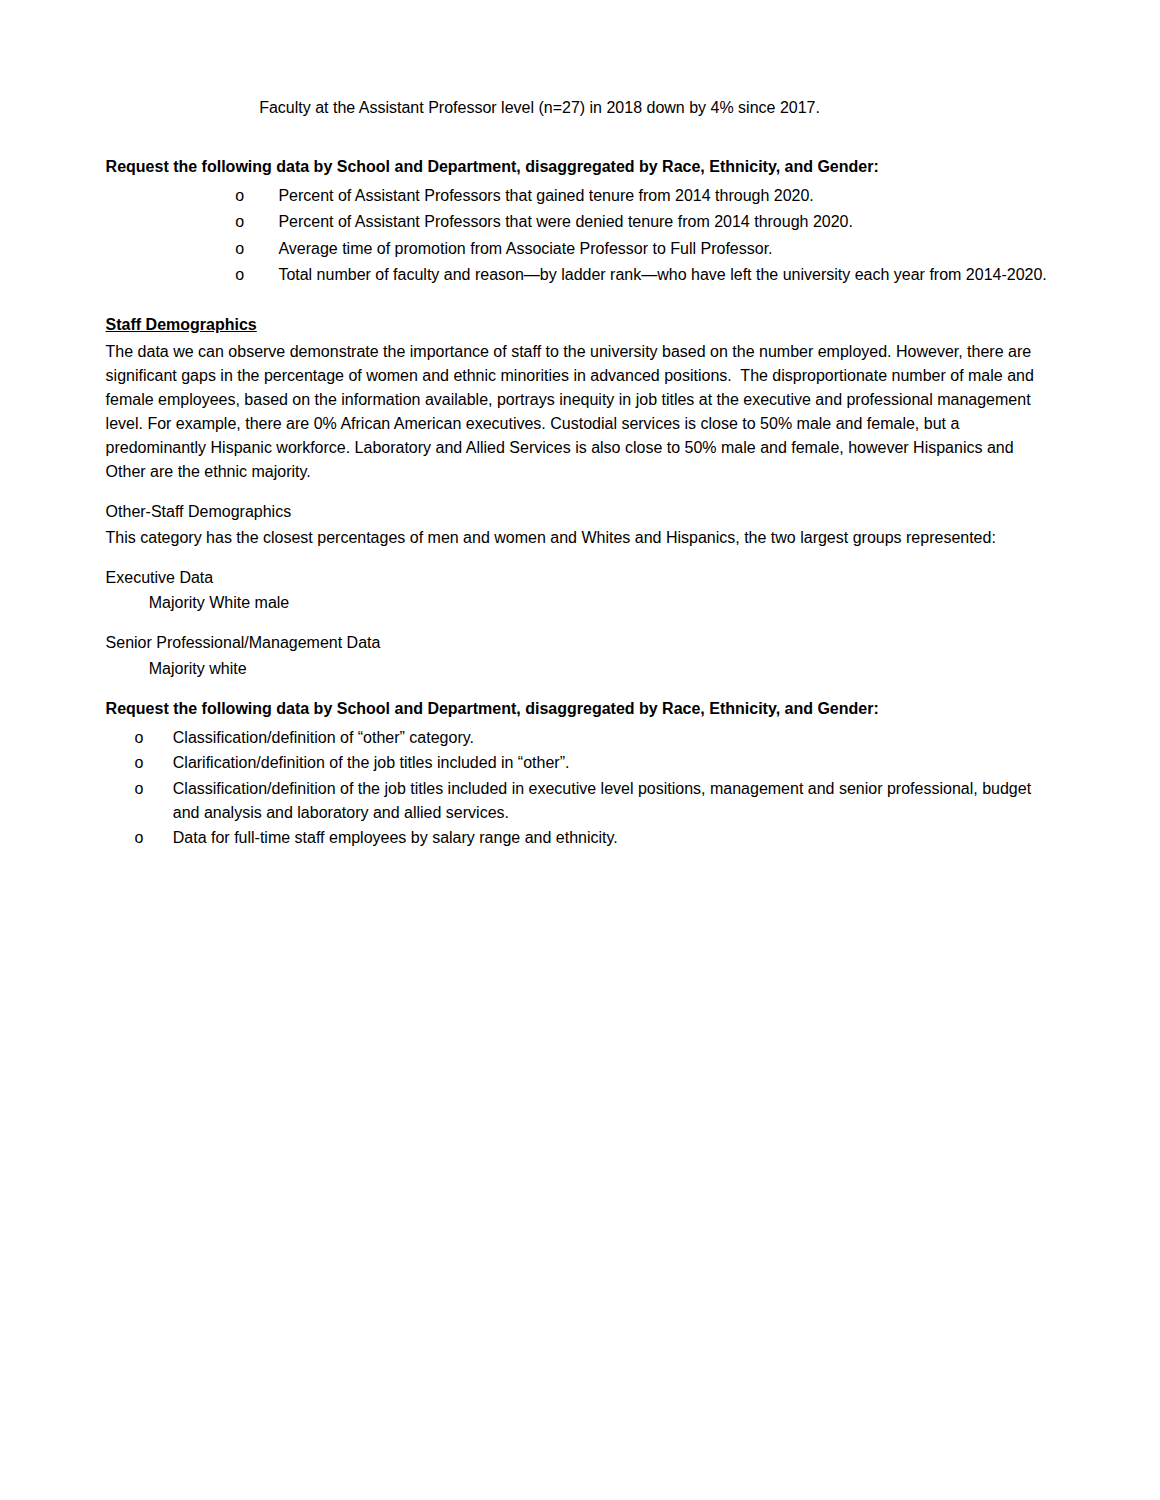Faculty at the Assistant Professor level (n=27) in 2018 down by 4% since 2017.
Request the following data by School and Department, disaggregated by Race, Ethnicity, and Gender:
Percent of Assistant Professors that gained tenure from 2014 through 2020.
Percent of Assistant Professors that were denied tenure from 2014 through 2020.
Average time of promotion from Associate Professor to Full Professor.
Total number of faculty and reason—by ladder rank—who have left the university each year from 2014-2020.
Staff Demographics
The data we can observe demonstrate the importance of staff to the university based on the number employed. However, there are significant gaps in the percentage of women and ethnic minorities in advanced positions. The disproportionate number of male and female employees, based on the information available, portrays inequity in job titles at the executive and professional management level. For example, there are 0% African American executives. Custodial services is close to 50% male and female, but a predominantly Hispanic workforce. Laboratory and Allied Services is also close to 50% male and female, however Hispanics and Other are the ethnic majority.
Other-Staff Demographics
This category has the closest percentages of men and women and Whites and Hispanics, the two largest groups represented:
Executive Data
Majority White male
Senior Professional/Management Data
Majority white
Request the following data by School and Department, disaggregated by Race, Ethnicity, and Gender:
Classification/definition of “other” category.
Clarification/definition of the job titles included in “other”.
Classification/definition of the job titles included in executive level positions, management and senior professional, budget and analysis and laboratory and allied services.
Data for full-time staff employees by salary range and ethnicity.